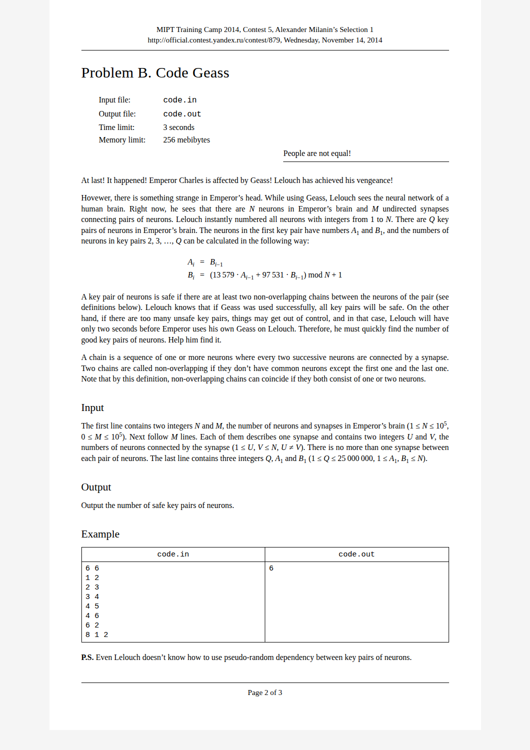MIPT Training Camp 2014, Contest 5, Alexander Milanin’s Selection 1
http://official.contest.yandex.ru/contest/879, Wednesday, November 14, 2014
Problem B. Code Geass
| Input file: | code.in |
| Output file: | code.out |
| Time limit: | 3 seconds |
| Memory limit: | 256 mebibytes |
People are not equal!
At last! It happened! Emperor Charles is affected by Geass! Lelouch has achieved his vengeance!
Hovewer, there is something strange in Emperor’s head. While using Geass, Lelouch sees the neural network of a human brain. Right now, he sees that there are N neurons in Emperor’s brain and M undirected synapses connecting pairs of neurons. Lelouch instantly numbered all neurons with integers from 1 to N. There are Q key pairs of neurons in Emperor’s brain. The neurons in the first key pair have numbers A1 and B1, and the numbers of neurons in key pairs 2, 3, …, Q can be calculated in the following way:
| A i | = | B i −1 |
| B i | = | (13 579 · A i −1 + 97 531 · B i −1 ) mod N + 1 |
A key pair of neurons is safe if there are at least two non-overlapping chains between the neurons of the pair (see definitions below). Lelouch knows that if Geass was used successfully, all key pairs will be safe. On the other hand, if there are too many unsafe key pairs, things may get out of control, and in that case, Lelouch will have only two seconds before Emperor uses his own Geass on Lelouch. Therefore, he must quickly find the number of good key pairs of neurons. Help him find it.
A chain is a sequence of one or more neurons where every two successive neurons are connected by a synapse. Two chains are called non-overlapping if they don’t have common neurons except the first one and the last one. Note that by this definition, non-overlapping chains can coincide if they both consist of one or two neurons.
Input
The first line contains two integers N and M, the number of neurons and synapses in Emperor’s brain (1 ≤ N ≤ 105, 0 ≤ M ≤ 105). Next follow M lines. Each of them describes one synapse and contains two integers U and V, the numbers of neurons connected by the synapse (1 ≤ U, V ≤ N, U ≠ V). There is no more than one synapse between each pair of neurons. The last line contains three integers Q, A1 and B1 (1 ≤ Q ≤ 25 000 000, 1 ≤ A1, B1 ≤ N).
Output
Output the number of safe key pairs of neurons.
Example
| code.in | code.out |
| --- | --- |
| 6 6 1 2 2 3 3 4 4 5 4 6 6 2 8 1 2 | 6 |
P.S. Even Lelouch doesn’t know how to use pseudo-random dependency between key pairs of neurons.
Page 2 of 3